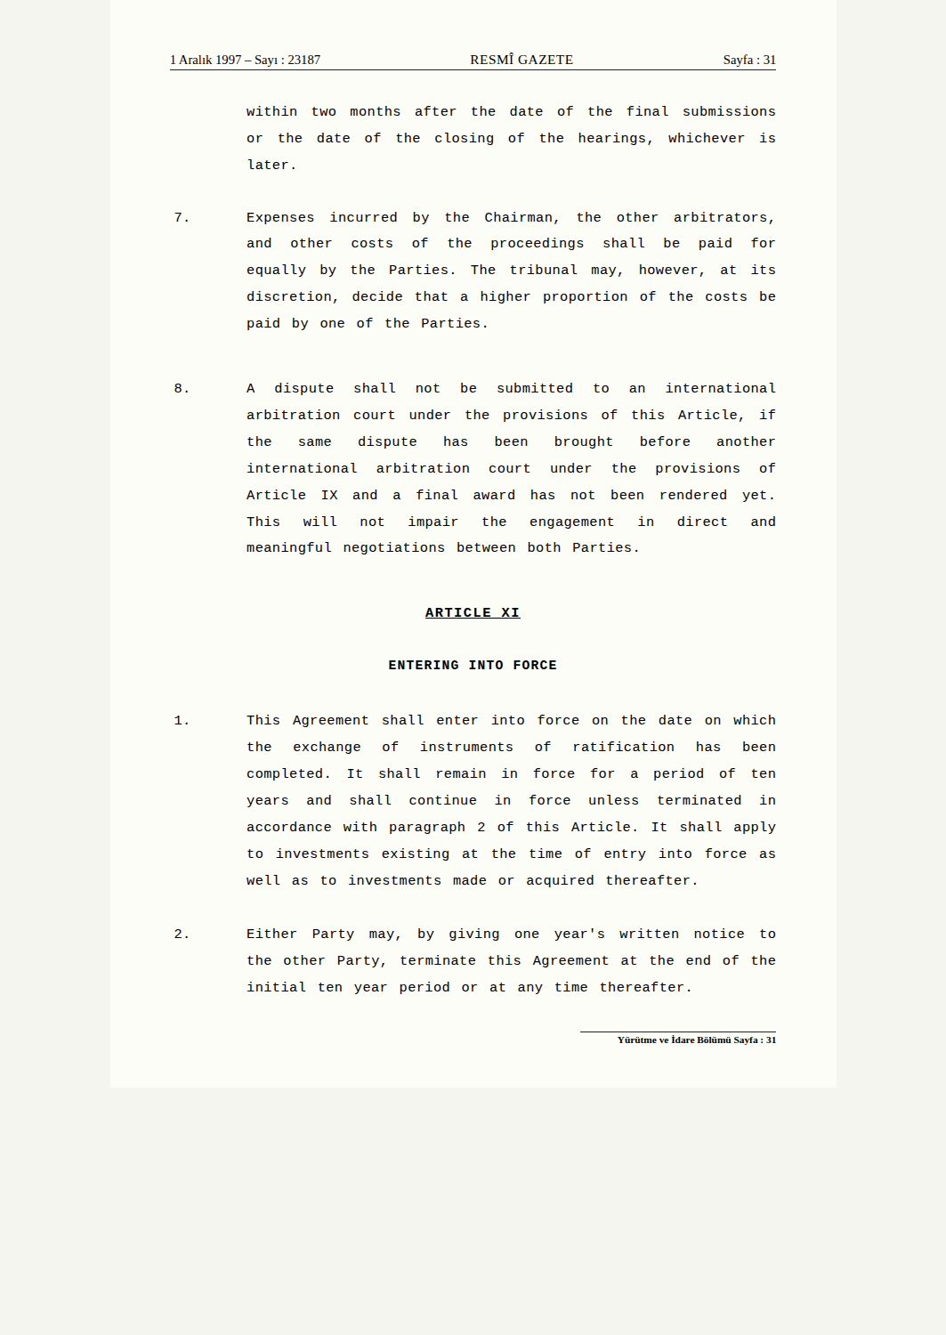1 Aralık 1997 – Sayı : 23187
RESMÎ GAZETE
Sayfa : 31
within two months after the date of the final submissions or the date of the closing of the hearings, whichever is later.
7.
Expenses incurred by the Chairman, the other arbitrators, and other costs of the proceedings shall be paid for equally by the Parties. The tribunal may, however, at its discretion, decide that a higher proportion of the costs be paid by one of the Parties.
8.
A dispute shall not be submitted to an international arbitration court under the provisions of this Article, if the same dispute has been brought before another international arbitration court under the provisions of Article IX and a final award has not been rendered yet. This will not impair the engagement in direct and meaningful negotiations between both Parties.
ARTICLE XI
ENTERING INTO FORCE
1.
This Agreement shall enter into force on the date on which the exchange of instruments of ratification has been completed. It shall remain in force for a period of ten years and shall continue in force unless terminated in accordance with paragraph 2 of this Article. It shall apply to investments existing at the time of entry into force as well as to investments made or acquired thereafter.
2.
Either Party may, by giving one year's written notice to the other Party, terminate this Agreement at the end of the initial ten year period or at any time thereafter.
Yürütme ve İdare Bölümü Sayfa : 31